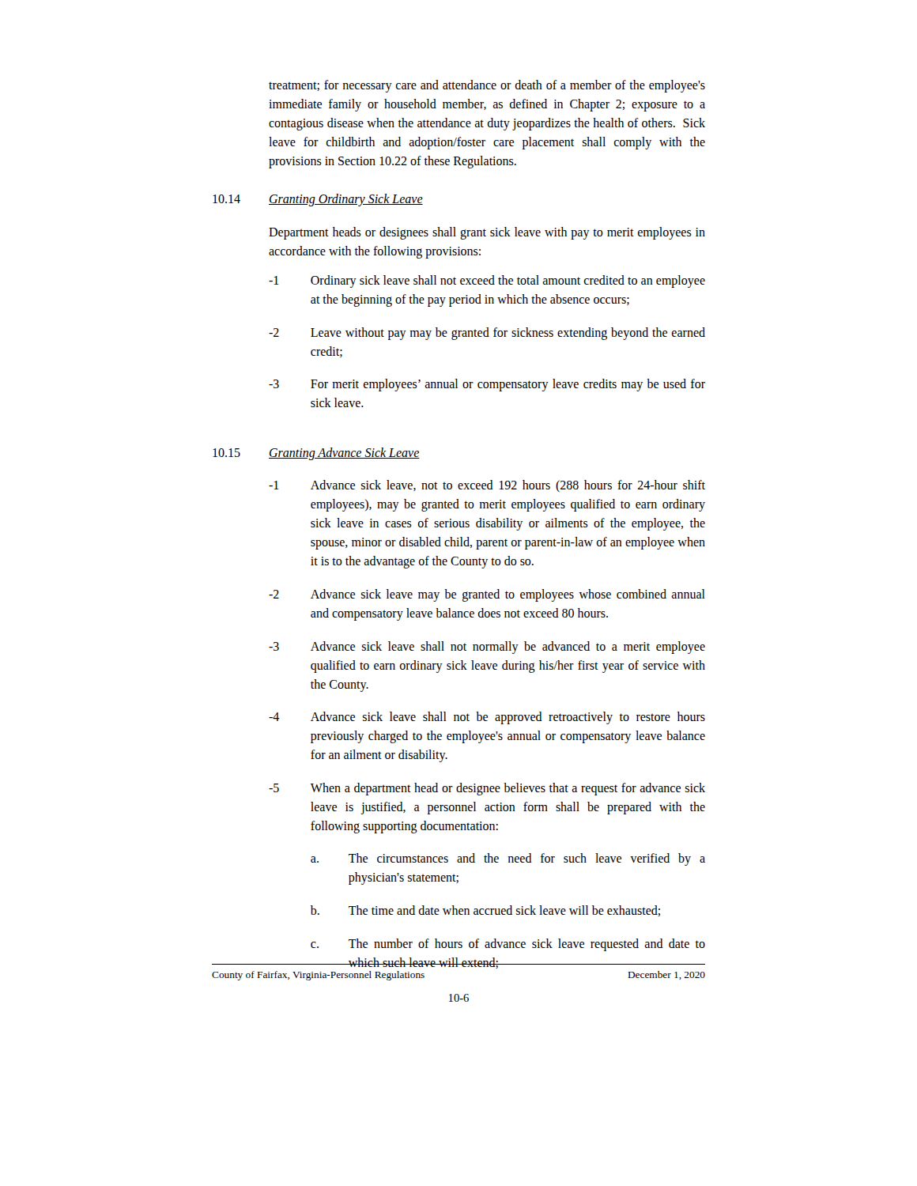treatment; for necessary care and attendance or death of a member of the employee's immediate family or household member, as defined in Chapter 2; exposure to a contagious disease when the attendance at duty jeopardizes the health of others. Sick leave for childbirth and adoption/foster care placement shall comply with the provisions in Section 10.22 of these Regulations.
10.14
Granting Ordinary Sick Leave
Department heads or designees shall grant sick leave with pay to merit employees in accordance with the following provisions:
-1
Ordinary sick leave shall not exceed the total amount credited to an employee at the beginning of the pay period in which the absence occurs;
-2
Leave without pay may be granted for sickness extending beyond the earned credit;
-3
For merit employees’ annual or compensatory leave credits may be used for sick leave.
10.15
Granting Advance Sick Leave
-1
Advance sick leave, not to exceed 192 hours (288 hours for 24-hour shift employees), may be granted to merit employees qualified to earn ordinary sick leave in cases of serious disability or ailments of the employee, the spouse, minor or disabled child, parent or parent-in-law of an employee when it is to the advantage of the County to do so.
-2
Advance sick leave may be granted to employees whose combined annual and compensatory leave balance does not exceed 80 hours.
-3
Advance sick leave shall not normally be advanced to a merit employee qualified to earn ordinary sick leave during his/her first year of service with the County.
-4
Advance sick leave shall not be approved retroactively to restore hours previously charged to the employee's annual or compensatory leave balance for an ailment or disability.
-5
When a department head or designee believes that a request for advance sick leave is justified, a personnel action form shall be prepared with the following supporting documentation:
a.
The circumstances and the need for such leave verified by a physician's statement;
b.
The time and date when accrued sick leave will be exhausted;
c.
The number of hours of advance sick leave requested and date to which such leave will extend;
County of Fairfax, Virginia-Personnel Regulations December 1, 2020
10-6